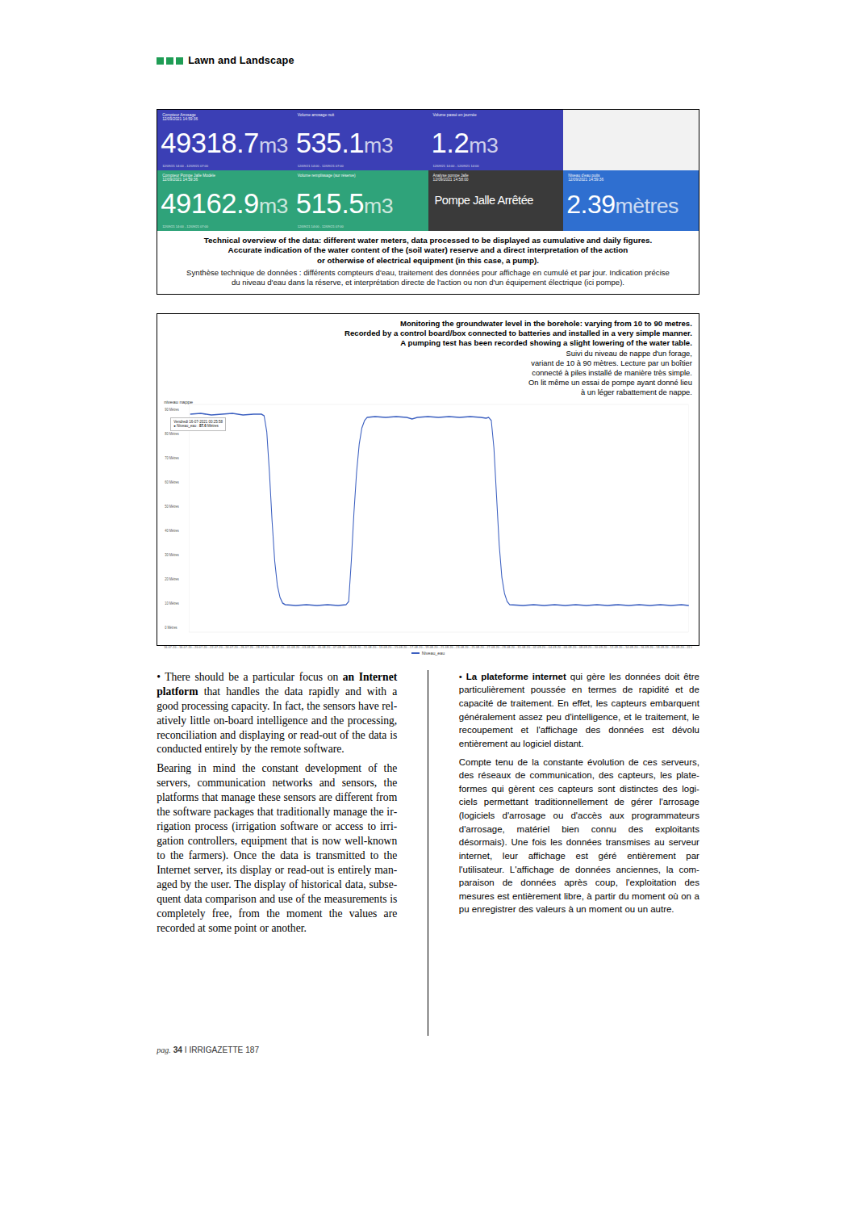Lawn and Landscape
Compteur Arrosage
12/09/2021 14:59:36
49318.7m3
12/09/21 14:00 - 12/09/21 07:00
Volume arrosage nuit
535.1m3
12/09/21 14:00 - 12/09/21 07:00
Volume passé en journée
1.2m3
12/09/21 14:00 - 12/09/21 14:00
Compteur Pompe Jalle Modèle
12/09/2021 14:59:36
49162.9m3
12/09/21 14:00 - 12/09/21 07:00
Volume remplissage (sur réserve)
515.5m3
12/09/21 14:00 - 12/09/21 07:00
Analyse pompe Jalle
12/09/2021 14:58:00
Pompe Jalle Arrêtée
Niveau d'eau puits
12/09/2021 14:59:36
2.39mètres
Technical overview of the data: different water meters, data processed to be displayed as cumulative and daily figures.
Accurate indication of the water content of the (soil water) reserve and a direct interpretation of the action
or otherwise of electrical equipment (in this case, a pump).
Synthèse technique de données : différents compteurs d'eau, traitement des données pour affichage en cumulé et par jour. Indication précise
du niveau d'eau dans la réserve, et interprétation directe de l'action ou non d'un équipement électrique (ici pompe).
Monitoring the groundwater level in the borehole: varying from 10 to 90 metres.
Recorded by a control board/box connected to batteries and installed in a very simple manner.
A pumping test has been recorded showing a slight lowering of the water table.
Suivi du niveau de nappe d'un forage,
variant de 10 à 90 mètres. Lecture par un boîtier
connecté à piles installé de manière très simple.
On lit même un essai de pompe ayant donné lieu
à un léger rabattement de nappe.
niveau nappe
Vendredi 16-07-2021 00:25:58
● Niveau_eau : 87.6 Mètres
90 Mètres 80 Mètres 70 Mètres 60 Mètres 50 Mètres 40 Mètres 30 Mètres 20 Mètres 10 Mètres 0 Mètres
16-07-20…16-07-20…20-07-20…22-07-20…24-07-20…26-07-20…28-07-20…30-07-20…01-08-20…03-08-20…05-08-20…07-08-20…09-08-20…11-08-20…13-08-20…15-08-20…17-08-20…19-08-20…21-08-20…23-08-20…25-08-20…27-08-20…29-08-20…31-08-20…02-09-20…04-09-20…06-09-20…08-09-20…10-09-20…12-09-20…14-09-20…16-09-20…18-09-20…20-09-20…22-09-20…24-09-20…26-09-20…28-09-20…30-09-20…02-10-20…04-10-20…06-10-20…08-10-20…10-10-20…12-10-20…14-10-20…16-10-20…18-10-20…20-10-20…22-10-20…24-10-20…26-10-20…28-10-20…30-10-20…01-11-20…03-11-20…05-11-20…07-11-20…09-11-20…11-11-20…13-11-20…15-11-20…17-11-20…19-11-20…21-11-20…23-11-20…25-11-20…27-11-20…29-11-20…01-12-20…03-12-20…05-12-20…07-12-20…09-12-20…11-12-20…13-12-20…15-12-20…17-12-20…19-12-20…21-12-20…23-12-20…25-12-20…27-12-20…29-12-20…31-12-20…02-01-21…04-01-21…06-01-21…08-01-21…10-01-21…12-01-21…14-01-21…16-01-21…18-01-21…20-01-21…22-01-21…24-01-21…26-01-21…28-01-21…30-01-21…01-02-21…03-02-21…05-02-21…07-02-21…09-02-21…11-02-21…13-02-21…15-02-21…17-02-21…19-02-21…21-02-21…23-02-21…25-02-21…27-02-21…01-03-21…03-03-21…05-03-21…07-03-21…09-03-21…11-03-21…13-03-21…15-03-21…17-03-21…19-03-21…21-03-21…23-03-21…25-03-21…27-03-21…29-03-21…31-03-21…02-04-21…04-04-21…06-04-21…08-04-21…10-04-21…12-04-21…14-04-21…16-04-21…18-04-21…20-04-21…22-04-21…24-04-21…26-04-21…28-04-21…30-04-21…02-05-21…04-05-21…06-05-21…08-05-21…10-05-21…12-05-21…14-05-21…16-05-21…18-05-21…20-05-21…22-05-21…24-05-21…26-05-21…28-05-21…30-05-21…01-06-21…03-06-21…05-06-21…07-06-21…09-06-21…11-06-21…13-06-21…15-06-21…17-06-21…19-06-21…21-06-21…23-06-21…25-06-21…27-06-21…29-06-21…01-07-21…03-07-21…05-07-21…07-07-21…09-07-21…11-07-21…13-07-21…15-07-21…17-07-21…19-07-21…21-07-21…23-07-21…25-07-21…27-07-21…29-07-21…31-07-21…02-08-21…04-08-21…06-08-21…08-08-21…10-08-21…12-08-21…14-08-21…16-08-21…18-08-21…20-08-21…22-08-21…24-08-21…26-08-21…28-08-21…30-08-21…01-09-21…03-09-21…05-09-21…07-09-21…09-09-21…11-09-21…12-09-21
Niveau_eau
• There should be a particular focus on an Internet platform that handles the data rapidly and with a good processing capacity. In fact, the sensors have relatively little on-board intelligence and the processing, reconciliation and displaying or read-out of the data is conducted entirely by the remote software.
Bearing in mind the constant development of the servers, communication networks and sensors, the platforms that manage these sensors are different from the software packages that traditionally manage the irrigation process (irrigation software or access to irrigation controllers, equipment that is now well-known to the farmers). Once the data is transmitted to the Internet server, its display or read-out is entirely managed by the user. The display of historical data, subsequent data comparison and use of the measurements is completely free, from the moment the values are recorded at some point or another.
• La plateforme internet qui gère les données doit être particulièrement poussée en termes de rapidité et de capacité de traitement. En effet, les capteurs embarquent généralement assez peu d'intelligence, et le traitement, le recoupement et l'affichage des données est dévolu entièrement au logiciel distant.
Compte tenu de la constante évolution de ces serveurs, des réseaux de communication, des capteurs, les plateformes qui gèrent ces capteurs sont distinctes des logiciels permettant traditionnellement de gérer l'arrosage (logiciels d'arrosage ou d'accès aux programmateurs d'arrosage, matériel bien connu des exploitants désormais). Une fois les données transmises au serveur internet, leur affichage est géré entièrement par l'utilisateur. L'affichage de données anciennes, la comparaison de données après coup, l'exploitation des mesures est entièrement libre, à partir du moment où on a pu enregistrer des valeurs à un moment ou un autre.
pag. 34 I IRRIGAZETTE 187